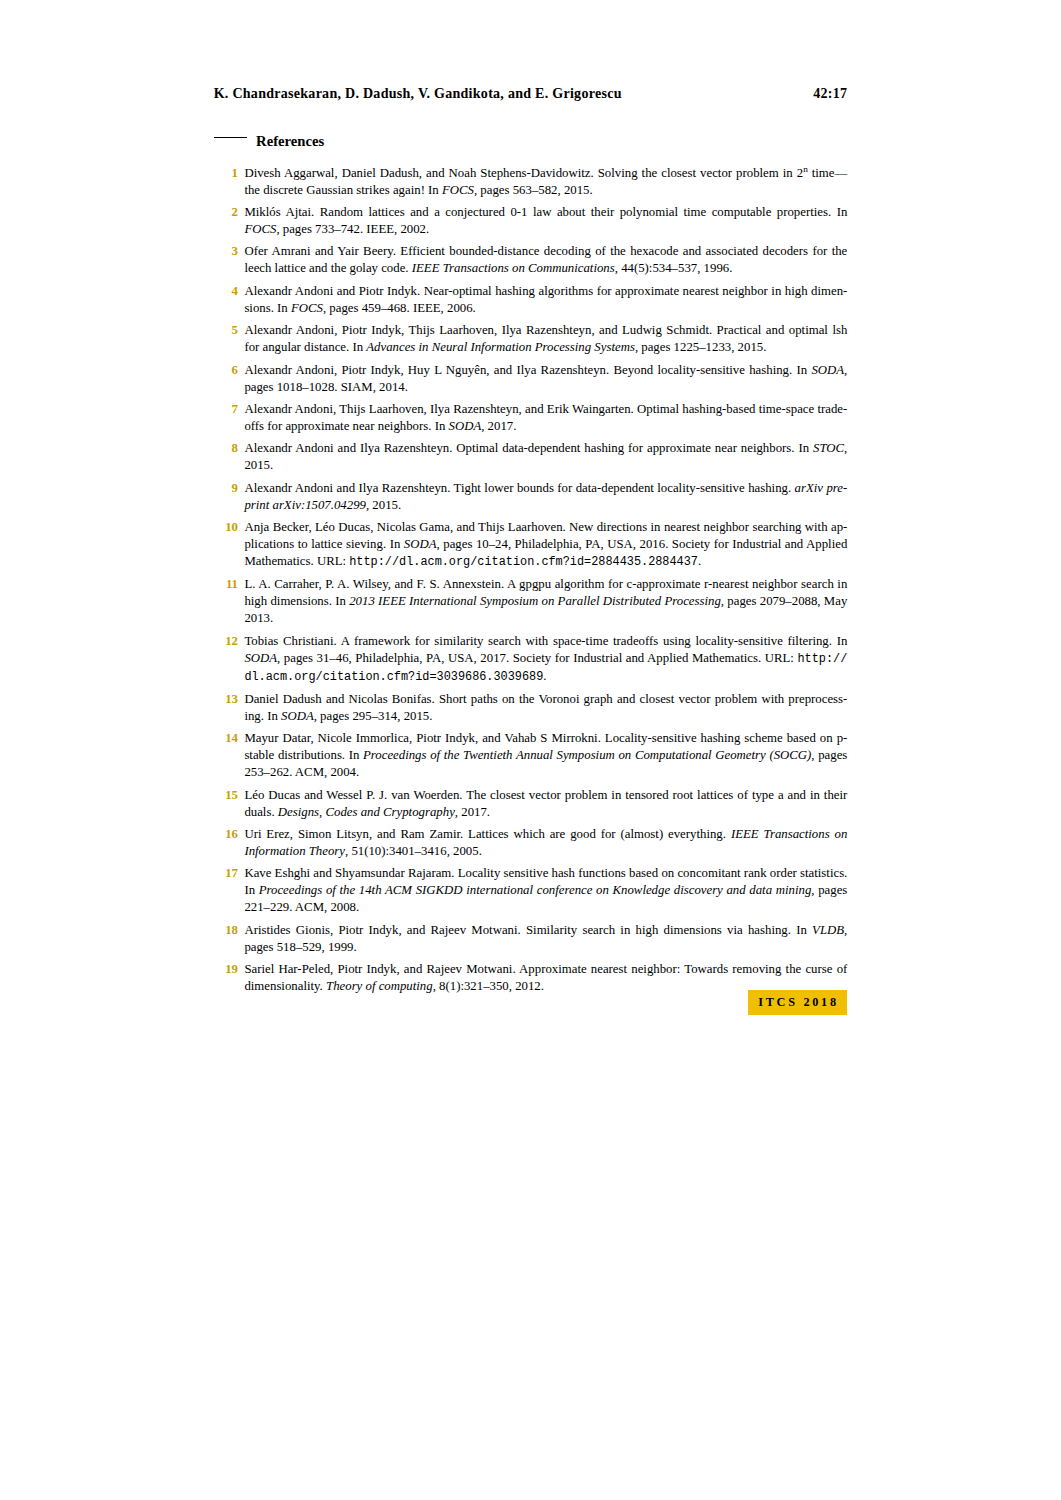K. Chandrasekaran, D. Dadush, V. Gandikota, and E. Grigorescu 42:17
References
1 Divesh Aggarwal, Daniel Dadush, and Noah Stephens-Davidowitz. Solving the closest vector problem in 2n time—the discrete Gaussian strikes again! In FOCS, pages 563–582, 2015.
2 Miklós Ajtai. Random lattices and a conjectured 0-1 law about their polynomial time computable properties. In FOCS, pages 733–742. IEEE, 2002.
3 Ofer Amrani and Yair Beery. Efficient bounded-distance decoding of the hexacode and associated decoders for the leech lattice and the golay code. IEEE Transactions on Communications, 44(5):534–537, 1996.
4 Alexandr Andoni and Piotr Indyk. Near-optimal hashing algorithms for approximate nearest neighbor in high dimensions. In FOCS, pages 459–468. IEEE, 2006.
5 Alexandr Andoni, Piotr Indyk, Thijs Laarhoven, Ilya Razenshteyn, and Ludwig Schmidt. Practical and optimal lsh for angular distance. In Advances in Neural Information Processing Systems, pages 1225–1233, 2015.
6 Alexandr Andoni, Piotr Indyk, Huy L Nguyên, and Ilya Razenshteyn. Beyond locality-sensitive hashing. In SODA, pages 1018–1028. SIAM, 2014.
7 Alexandr Andoni, Thijs Laarhoven, Ilya Razenshteyn, and Erik Waingarten. Optimal hashing-based time-space trade-offs for approximate near neighbors. In SODA, 2017.
8 Alexandr Andoni and Ilya Razenshteyn. Optimal data-dependent hashing for approximate near neighbors. In STOC, 2015.
9 Alexandr Andoni and Ilya Razenshteyn. Tight lower bounds for data-dependent locality-sensitive hashing. arXiv preprint arXiv:1507.04299, 2015.
10 Anja Becker, Léo Ducas, Nicolas Gama, and Thijs Laarhoven. New directions in nearest neighbor searching with applications to lattice sieving. In SODA, pages 10–24, Philadelphia, PA, USA, 2016. Society for Industrial and Applied Mathematics. URL: http://dl.acm.org/citation.cfm?id=2884435.2884437.
11 L. A. Carraher, P. A. Wilsey, and F. S. Annexstein. A gpgpu algorithm for c-approximate r-nearest neighbor search in high dimensions. In 2013 IEEE International Symposium on Parallel Distributed Processing, pages 2079–2088, May 2013.
12 Tobias Christiani. A framework for similarity search with space-time tradeoffs using locality-sensitive filtering. In SODA, pages 31–46, Philadelphia, PA, USA, 2017. Society for Industrial and Applied Mathematics. URL: http://dl.acm.org/citation.cfm?id=3039686.3039689.
13 Daniel Dadush and Nicolas Bonifas. Short paths on the Voronoi graph and closest vector problem with preprocessing. In SODA, pages 295–314, 2015.
14 Mayur Datar, Nicole Immorlica, Piotr Indyk, and Vahab S Mirrokni. Locality-sensitive hashing scheme based on p-stable distributions. In Proceedings of the Twentieth Annual Symposium on Computational Geometry (SOCG), pages 253–262. ACM, 2004.
15 Léo Ducas and Wessel P. J. van Woerden. The closest vector problem in tensored root lattices of type a and in their duals. Designs, Codes and Cryptography, 2017.
16 Uri Erez, Simon Litsyn, and Ram Zamir. Lattices which are good for (almost) everything. IEEE Transactions on Information Theory, 51(10):3401–3416, 2005.
17 Kave Eshghi and Shyamsundar Rajaram. Locality sensitive hash functions based on concomitant rank order statistics. In Proceedings of the 14th ACM SIGKDD international conference on Knowledge discovery and data mining, pages 221–229. ACM, 2008.
18 Aristides Gionis, Piotr Indyk, and Rajeev Motwani. Similarity search in high dimensions via hashing. In VLDB, pages 518–529, 1999.
19 Sariel Har-Peled, Piotr Indyk, and Rajeev Motwani. Approximate nearest neighbor: Towards removing the curse of dimensionality. Theory of computing, 8(1):321–350, 2012.
ITCS 2018